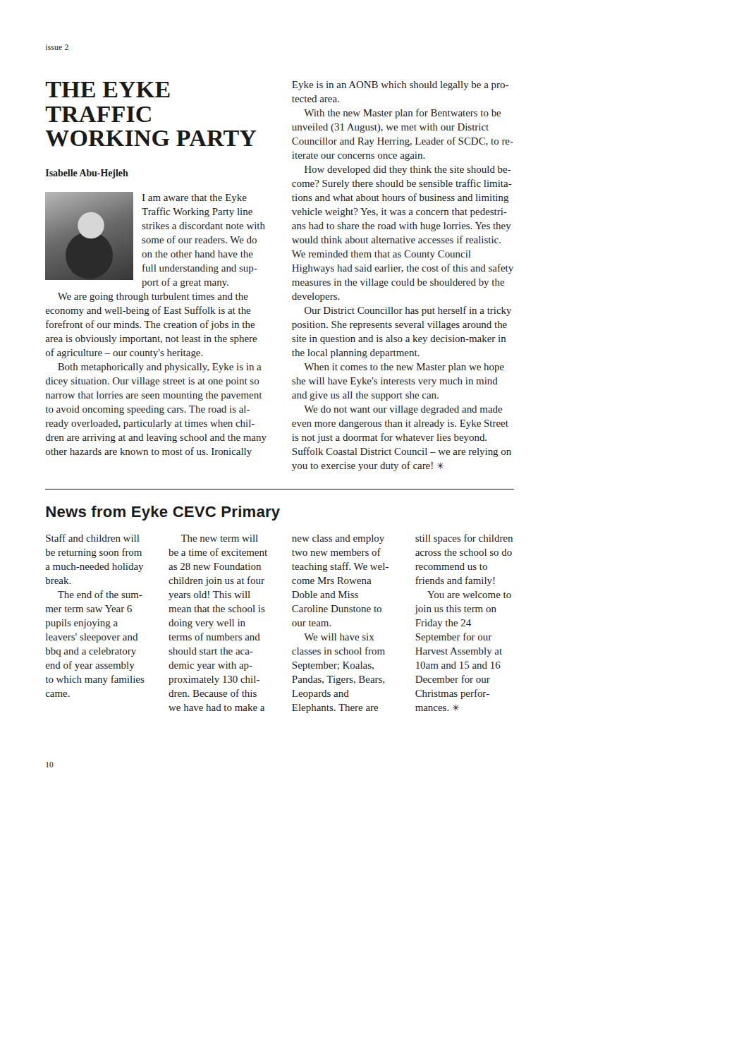issue 2
The Eyke Traffic Working Party
Isabelle Abu-Hejleh
I am aware that the Eyke Traffic Working Party line strikes a discordant note with some of our readers. We do on the other hand have the full understanding and support of a great many.
We are going through turbulent times and the economy and well-being of East Suffolk is at the forefront of our minds. The creation of jobs in the area is obviously important, not least in the sphere of agriculture – our county's heritage.
Both metaphorically and physically, Eyke is in a dicey situation. Our village street is at one point so narrow that lorries are seen mounting the pavement to avoid oncoming speeding cars. The road is already overloaded, particularly at times when children are arriving at and leaving school and the many other hazards are known to most of us. Ironically Eyke is in an AONB which should legally be a protected area.
With the new Master plan for Bentwaters to be unveiled (31 August), we met with our District Councillor and Ray Herring, Leader of SCDC, to reiterate our concerns once again.
How developed did they think the site should become? Surely there should be sensible traffic limitations and what about hours of business and limiting vehicle weight? Yes, it was a concern that pedestrians had to share the road with huge lorries. Yes they would think about alternative accesses if realistic. We reminded them that as County Council Highways had said earlier, the cost of this and safety measures in the village could be shouldered by the developers.
Our District Councillor has put herself in a tricky position. She represents several villages around the site in question and is also a key decision-maker in the local planning department.
When it comes to the new Master plan we hope she will have Eyke's interests very much in mind and give us all the support she can.
We do not want our village degraded and made even more dangerous than it already is. Eyke Street is not just a doormat for whatever lies beyond. Suffolk Coastal District Council – we are relying on you to exercise your duty of care! ✳
News from Eyke CEVC Primary
Staff and children will be returning soon from a much-needed holiday break.
The end of the summer term saw Year 6 pupils enjoying a leavers' sleepover and bbq and a celebratory end of year assembly to which many families came.
The new term will be a time of excitement as 28 new Foundation children join us at four years old! This will mean that the school is doing very well in terms of numbers and should start the academic year with approximately 130 children. Because of this we have had to make a new class and employ two new members of teaching staff. We welcome Mrs Rowena Doble and Miss Caroline Dunstone to our team.
We will have six classes in school from September; Koalas, Pandas, Tigers, Bears, Leopards and Elephants. There are still spaces for children across the school so do recommend us to friends and family!
You are welcome to join us this term on Friday the 24 September for our Harvest Assembly at 10am and 15 and 16 December for our Christmas performances. ✳
10